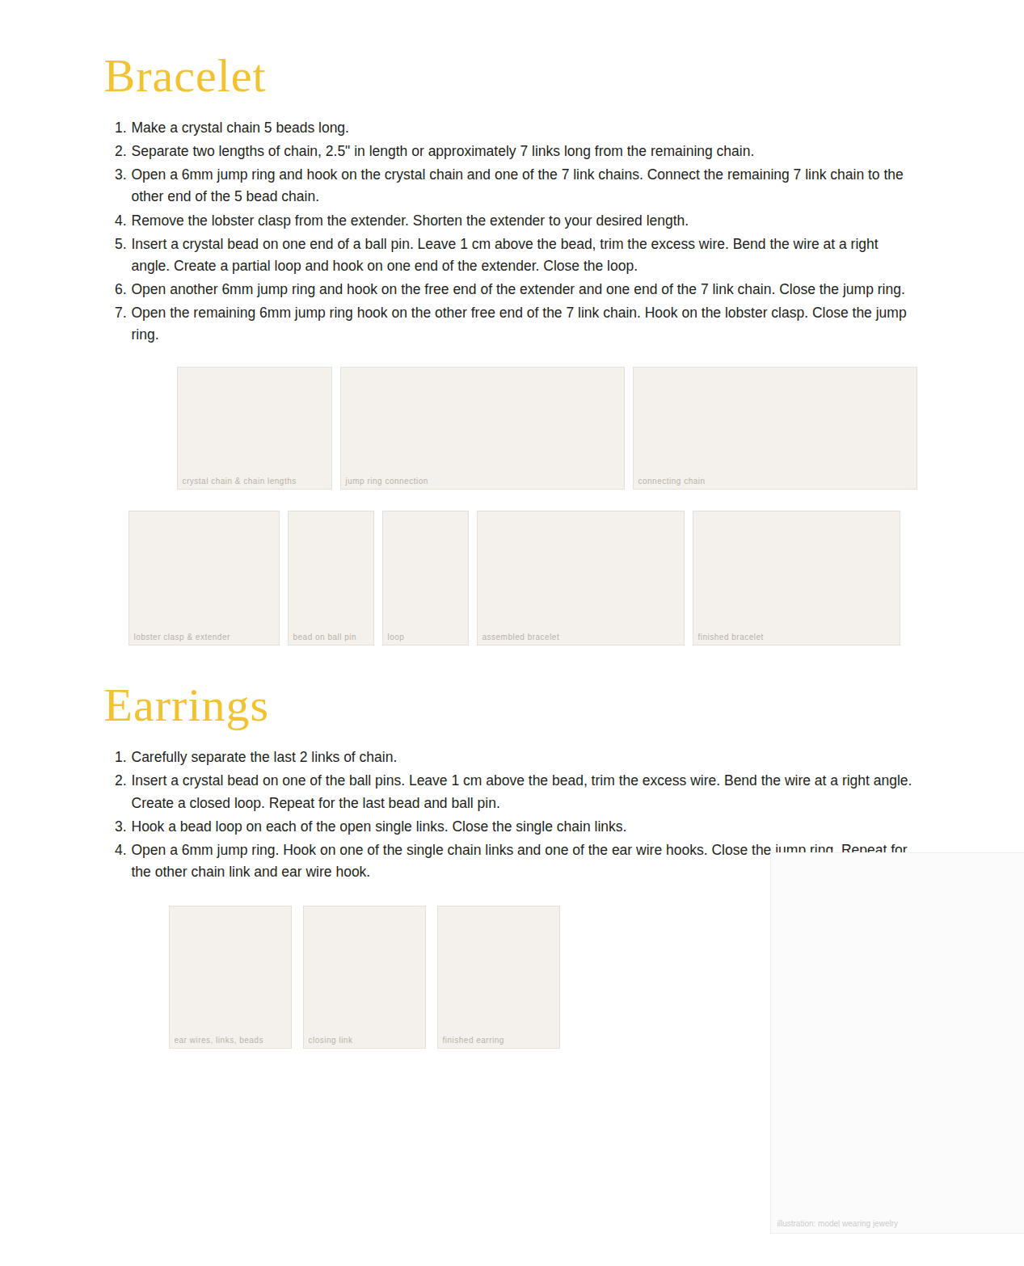Bracelet
Make a crystal chain 5 beads long.
Separate two lengths of chain, 2.5" in length or approximately 7 links long from the remaining chain.
Open a 6mm jump ring and hook on the crystal chain and one of the 7 link chains. Connect the remaining 7 link chain to the other end of the 5 bead chain.
Remove the lobster clasp from the extender. Shorten the extender to your desired length.
Insert a crystal bead on one end of a ball pin. Leave 1 cm above the bead, trim the excess wire. Bend the wire at a right angle. Create a partial loop and hook on one end of the extender. Close the loop.
Open another 6mm jump ring and hook on the free end of the extender and one end of the 7 link chain. Close the jump ring.
Open the remaining 6mm jump ring hook on the other free end of the 7 link chain. Hook on the lobster clasp. Close the jump ring.
crystal chain & chain lengths
jump ring connection
connecting chain
lobster clasp & extender
bead on ball pin
loop
assembled bracelet
finished bracelet
Earrings
Carefully separate the last 2 links of chain.
Insert a crystal bead on one of the ball pins. Leave 1 cm above the bead, trim the excess wire. Bend the wire at a right angle. Create a closed loop. Repeat for the last bead and ball pin.
Hook a bead loop on each of the open single links. Close the single chain links.
Open a 6mm jump ring. Hook on one of the single chain links and one of the ear wire hooks. Close the jump ring. Repeat for the other chain link and ear wire hook.
ear wires, links, beads
closing link
finished earring
illustration: model wearing jewelry